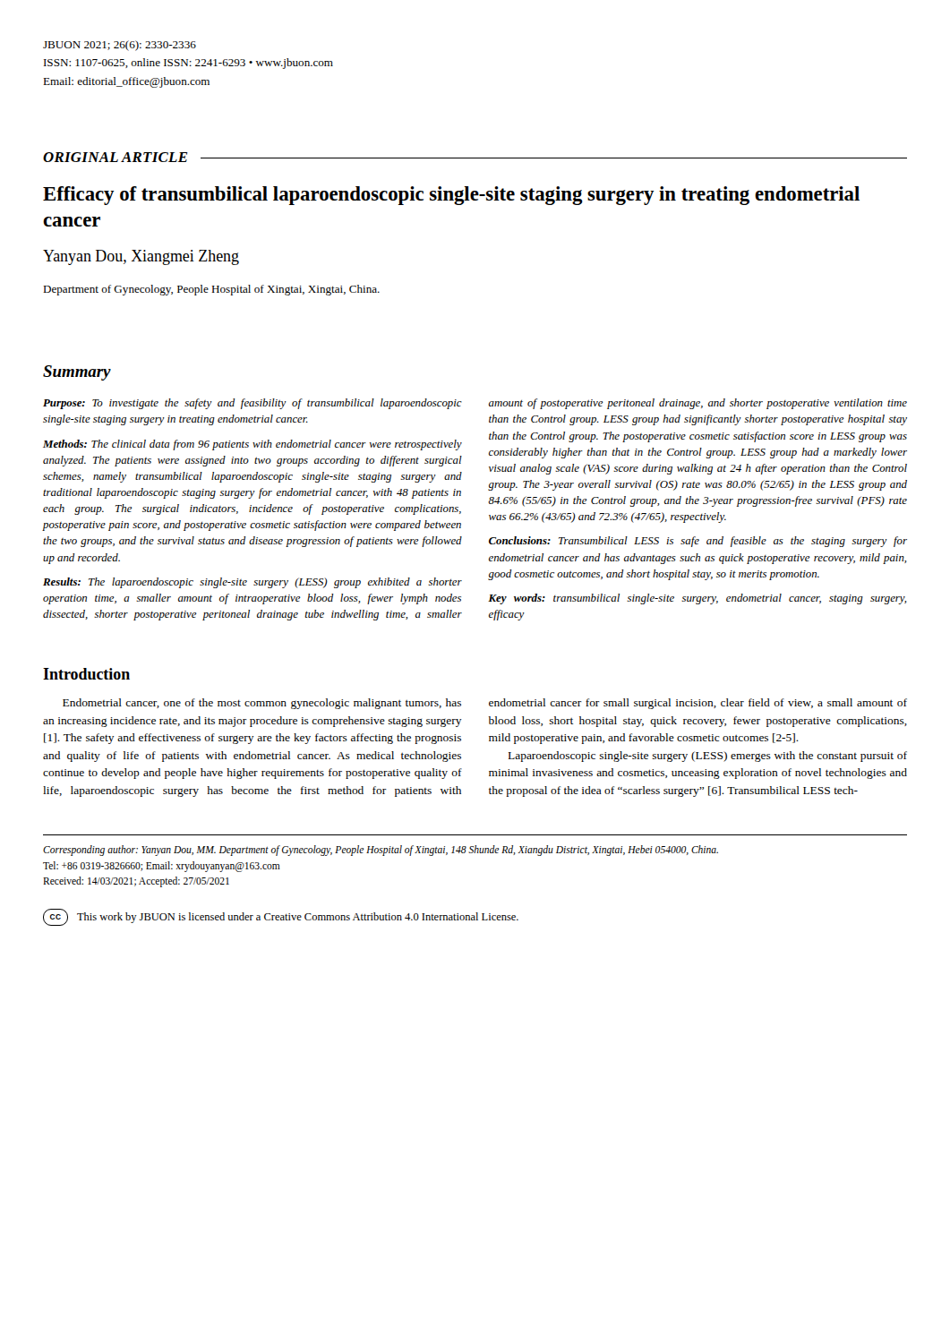JBUON 2021; 26(6): 2330-2336 ISSN: 1107-0625, online ISSN: 2241-6293 • www.jbuon.com Email: editorial_office@jbuon.com
ORIGINAL ARTICLE
Efficacy of transumbilical laparoendoscopic single-site staging surgery in treating endometrial cancer
Yanyan Dou, Xiangmei Zheng
Department of Gynecology, People Hospital of Xingtai, Xingtai, China.
Summary
Purpose: To investigate the safety and feasibility of transumbilical laparoendoscopic single-site staging surgery in treating endometrial cancer.
Methods: The clinical data from 96 patients with endometrial cancer were retrospectively analyzed. The patients were assigned into two groups according to different surgical schemes, namely transumbilical laparoendoscopic single-site staging surgery and traditional laparoendoscopic staging surgery for endometrial cancer, with 48 patients in each group. The surgical indicators, incidence of postoperative complications, postoperative pain score, and postoperative cosmetic satisfaction were compared between the two groups, and the survival status and disease progression of patients were followed up and recorded.
Results: The laparoendoscopic single-site surgery (LESS) group exhibited a shorter operation time, a smaller amount of intraoperative blood loss, fewer lymph nodes dissected, shorter postoperative peritoneal drainage tube indwelling time, a smaller amount of postoperative peritoneal drainage, and shorter postoperative ventilation time than the Control group. LESS group had significantly shorter postoperative hospital stay than the Control group. The postoperative cosmetic satisfaction score in LESS group was considerably higher than that in the Control group. LESS group had a markedly lower visual analog scale (VAS) score during walking at 24 h after operation than the Control group. The 3-year overall survival (OS) rate was 80.0% (52/65) in the LESS group and 84.6% (55/65) in the Control group, and the 3-year progression-free survival (PFS) rate was 66.2% (43/65) and 72.3% (47/65), respectively.
Conclusions: Transumbilical LESS is safe and feasible as the staging surgery for endometrial cancer and has advantages such as quick postoperative recovery, mild pain, good cosmetic outcomes, and short hospital stay, so it merits promotion.
Key words: transumbilical single-site surgery, endometrial cancer, staging surgery, efficacy
Introduction
Endometrial cancer, one of the most common gynecologic malignant tumors, has an increasing incidence rate, and its major procedure is comprehensive staging surgery [1]. The safety and effectiveness of surgery are the key factors affecting the prognosis and quality of life of patients with endometrial cancer. As medical technologies continue to develop and people have higher requirements for postoperative quality of life, laparoendoscopic surgery has become the first method for patients with endometrial cancer for small surgical incision, clear field of view, a small amount of blood loss, short hospital stay, quick recovery, fewer postoperative complications, mild postoperative pain, and favorable cosmetic outcomes [2-5].
Laparoendoscopic single-site surgery (LESS) emerges with the constant pursuit of minimal invasiveness and cosmetics, unceasing exploration of novel technologies and the proposal of the idea of “scarless surgery” [6]. Transumbilical LESS tech-
Corresponding author: Yanyan Dou, MM. Department of Gynecology, People Hospital of Xingtai, 148 Shunde Rd, Xiangdu District, Xingtai, Hebei 054000, China.
Tel: +86 0319-3826660; Email: xrydouyanyan@163.com
Received: 14/03/2021; Accepted: 27/05/2021
CC This work by JBUON is licensed under a Creative Commons Attribution 4.0 International License.